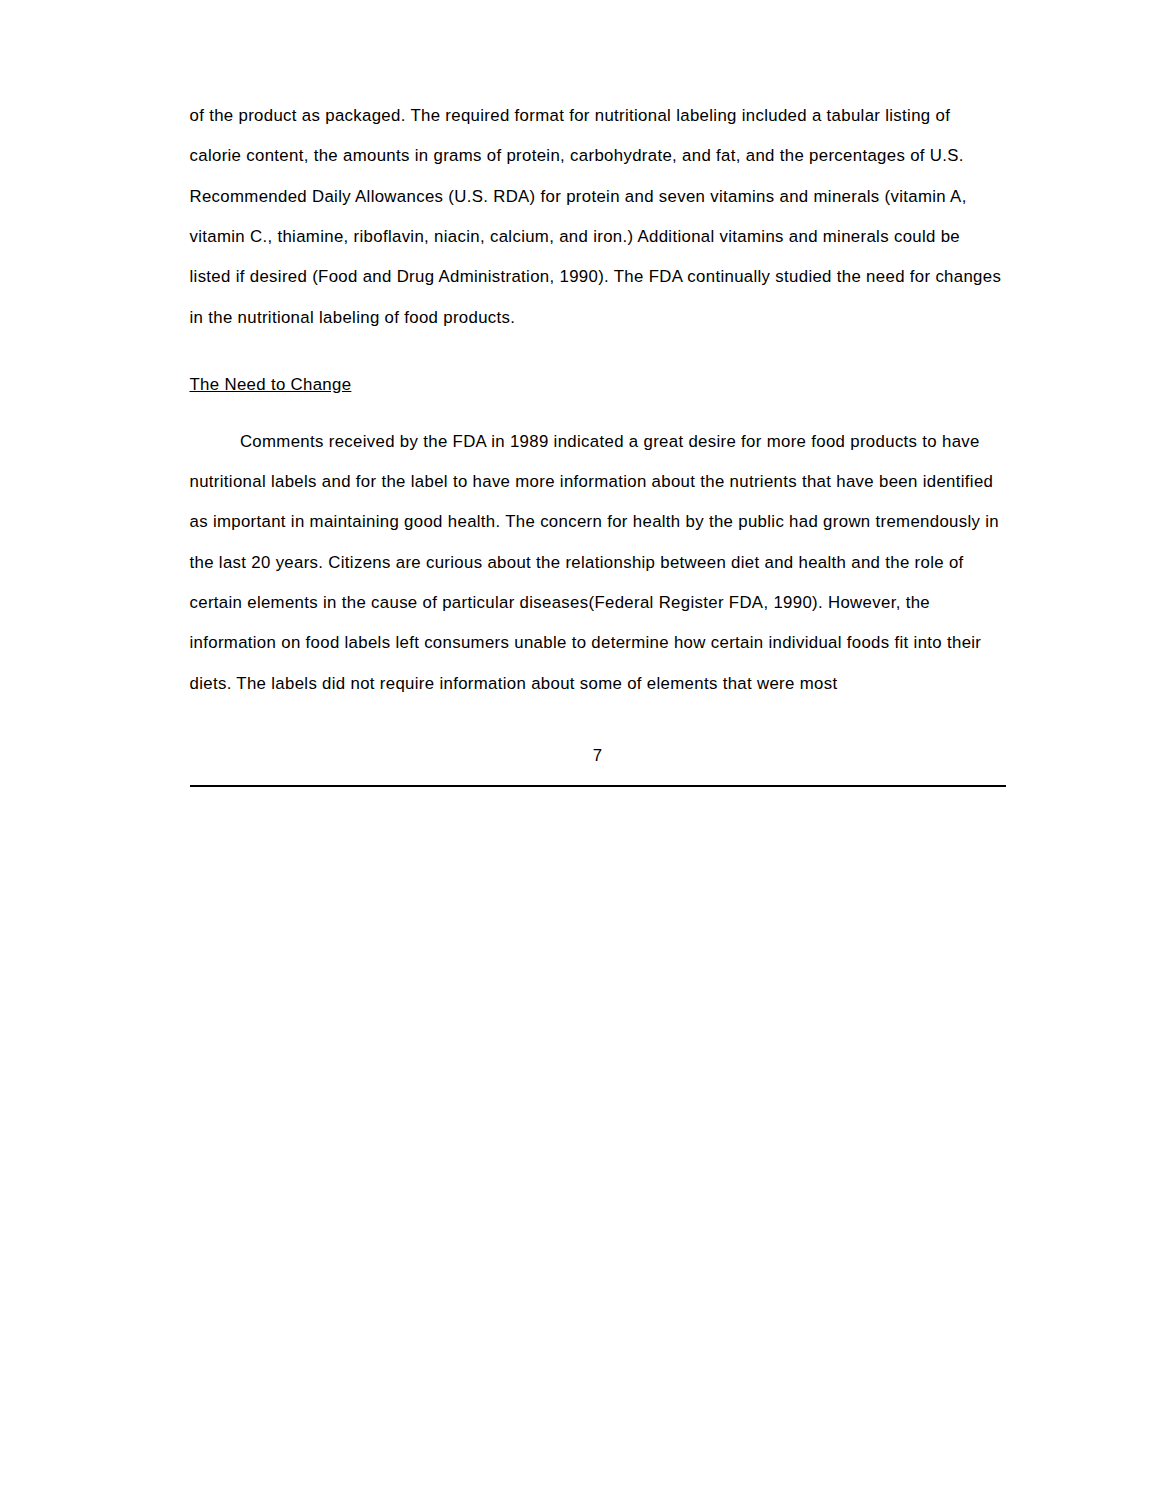of the product as packaged. The required format for nutritional labeling included a tabular listing of calorie content, the amounts in grams of protein, carbohydrate, and fat, and the percentages of U.S. Recommended Daily Allowances (U.S. RDA) for protein and seven vitamins and minerals (vitamin A, vitamin C., thiamine, riboflavin, niacin, calcium, and iron.) Additional vitamins and minerals could be listed if desired (Food and Drug Administration, 1990). The FDA continually studied the need for changes in the nutritional labeling of food products.
The Need to Change
Comments received by the FDA in 1989 indicated a great desire for more food products to have nutritional labels and for the label to have more information about the nutrients that have been identified as important in maintaining good health. The concern for health by the public had grown tremendously in the last 20 years. Citizens are curious about the relationship between diet and health and the role of certain elements in the cause of particular diseases(Federal Register FDA, 1990). However, the information on food labels left consumers unable to determine how certain individual foods fit into their diets. The labels did not require information about some of elements that were most
7